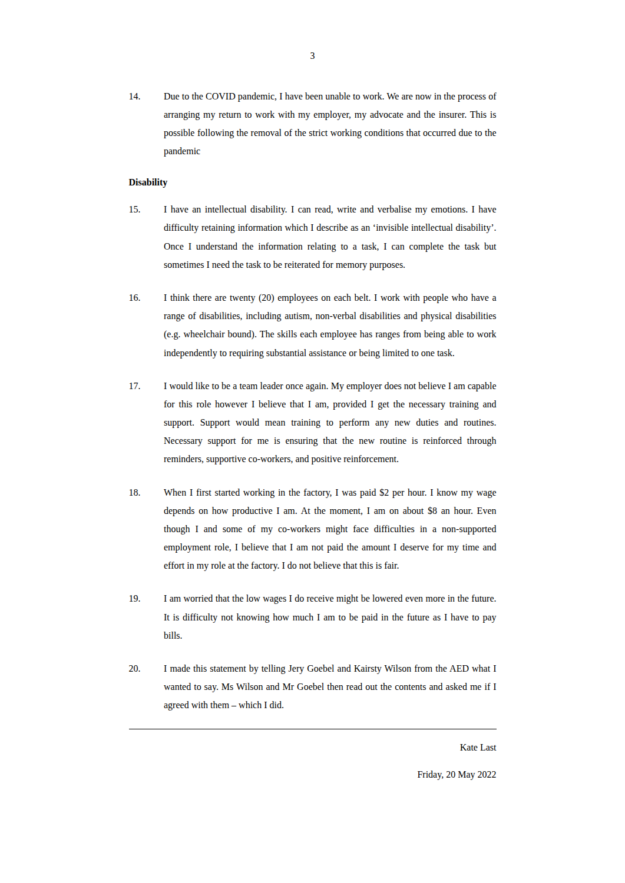3
14. Due to the COVID pandemic, I have been unable to work. We are now in the process of arranging my return to work with my employer, my advocate and the insurer. This is possible following the removal of the strict working conditions that occurred due to the pandemic
Disability
15. I have an intellectual disability. I can read, write and verbalise my emotions. I have difficulty retaining information which I describe as an ‘invisible intellectual disability’. Once I understand the information relating to a task, I can complete the task but sometimes I need the task to be reiterated for memory purposes.
16. I think there are twenty (20) employees on each belt. I work with people who have a range of disabilities, including autism, non-verbal disabilities and physical disabilities (e.g. wheelchair bound). The skills each employee has ranges from being able to work independently to requiring substantial assistance or being limited to one task.
17. I would like to be a team leader once again. My employer does not believe I am capable for this role however I believe that I am, provided I get the necessary training and support. Support would mean training to perform any new duties and routines. Necessary support for me is ensuring that the new routine is reinforced through reminders, supportive co-workers, and positive reinforcement.
18. When I first started working in the factory, I was paid $2 per hour. I know my wage depends on how productive I am. At the moment, I am on about $8 an hour. Even though I and some of my co-workers might face difficulties in a non-supported employment role, I believe that I am not paid the amount I deserve for my time and effort in my role at the factory. I do not believe that this is fair.
19. I am worried that the low wages I do receive might be lowered even more in the future. It is difficulty not knowing how much I am to be paid in the future as I have to pay bills.
20. I made this statement by telling Jery Goebel and Kairsty Wilson from the AED what I wanted to say. Ms Wilson and Mr Goebel then read out the contents and asked me if I agreed with them – which I did.
Kate Last
Friday, 20 May 2022